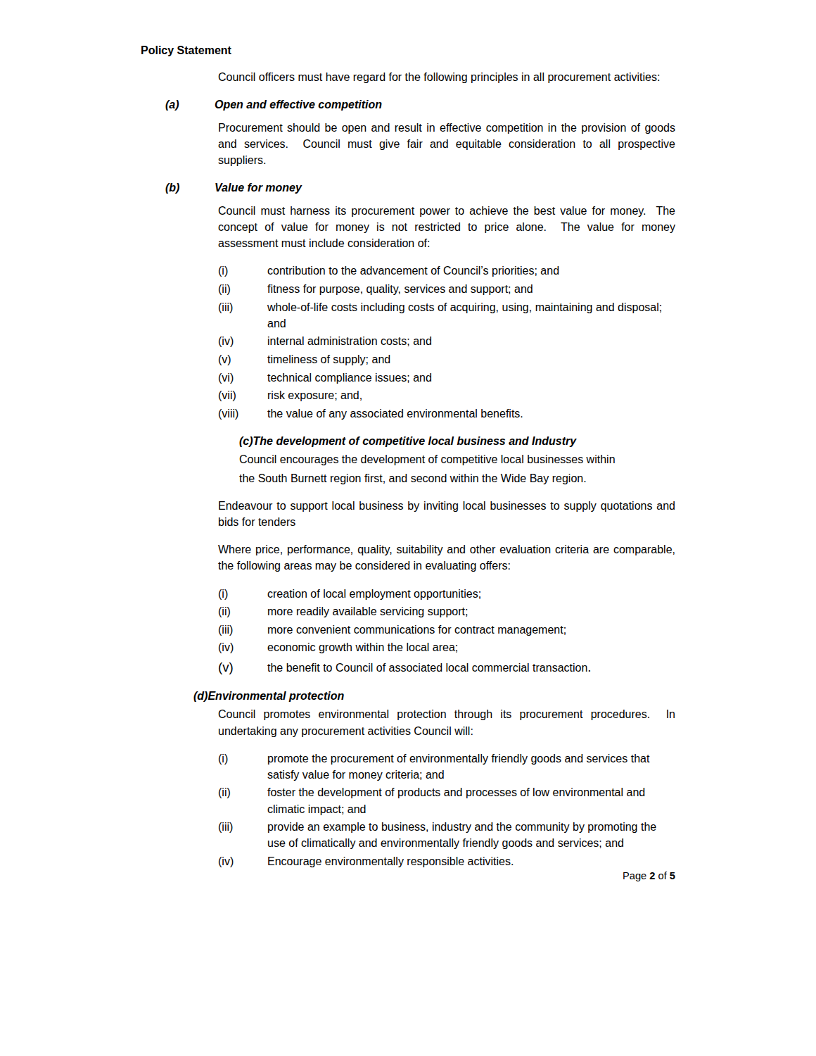Policy Statement
Council officers must have regard for the following principles in all procurement activities:
(a) Open and effective competition
Procurement should be open and result in effective competition in the provision of goods and services. Council must give fair and equitable consideration to all prospective suppliers.
(b) Value for money
Council must harness its procurement power to achieve the best value for money. The concept of value for money is not restricted to price alone. The value for money assessment must include consideration of:
(i) contribution to the advancement of Council’s priorities; and
(ii) fitness for purpose, quality, services and support; and
(iii) whole-of-life costs including costs of acquiring, using, maintaining and disposal; and
(iv) internal administration costs; and
(v) timeliness of supply; and
(vi) technical compliance issues; and
(vii) risk exposure; and,
(viii) the value of any associated environmental benefits.
(c)The development of competitive local business and Industry
Council encourages the development of competitive local businesses within
the South Burnett region first, and second within the Wide Bay region.
Endeavour to support local business by inviting local businesses to supply quotations and bids for tenders
Where price, performance, quality, suitability and other evaluation criteria are comparable, the following areas may be considered in evaluating offers:
(i) creation of local employment opportunities;
(ii) more readily available servicing support;
(iii) more convenient communications for contract management;
(iv) economic growth within the local area;
(v) the benefit to Council of associated local commercial transaction.
(d)Environmental protection
Council promotes environmental protection through its procurement procedures. In undertaking any procurement activities Council will:
(i) promote the procurement of environmentally friendly goods and services that satisfy value for money criteria; and
(ii) foster the development of products and processes of low environmental and climatic impact; and
(iii) provide an example to business, industry and the community by promoting the use of climatically and environmentally friendly goods and services; and
(iv) Encourage environmentally responsible activities.
Page 2 of 5